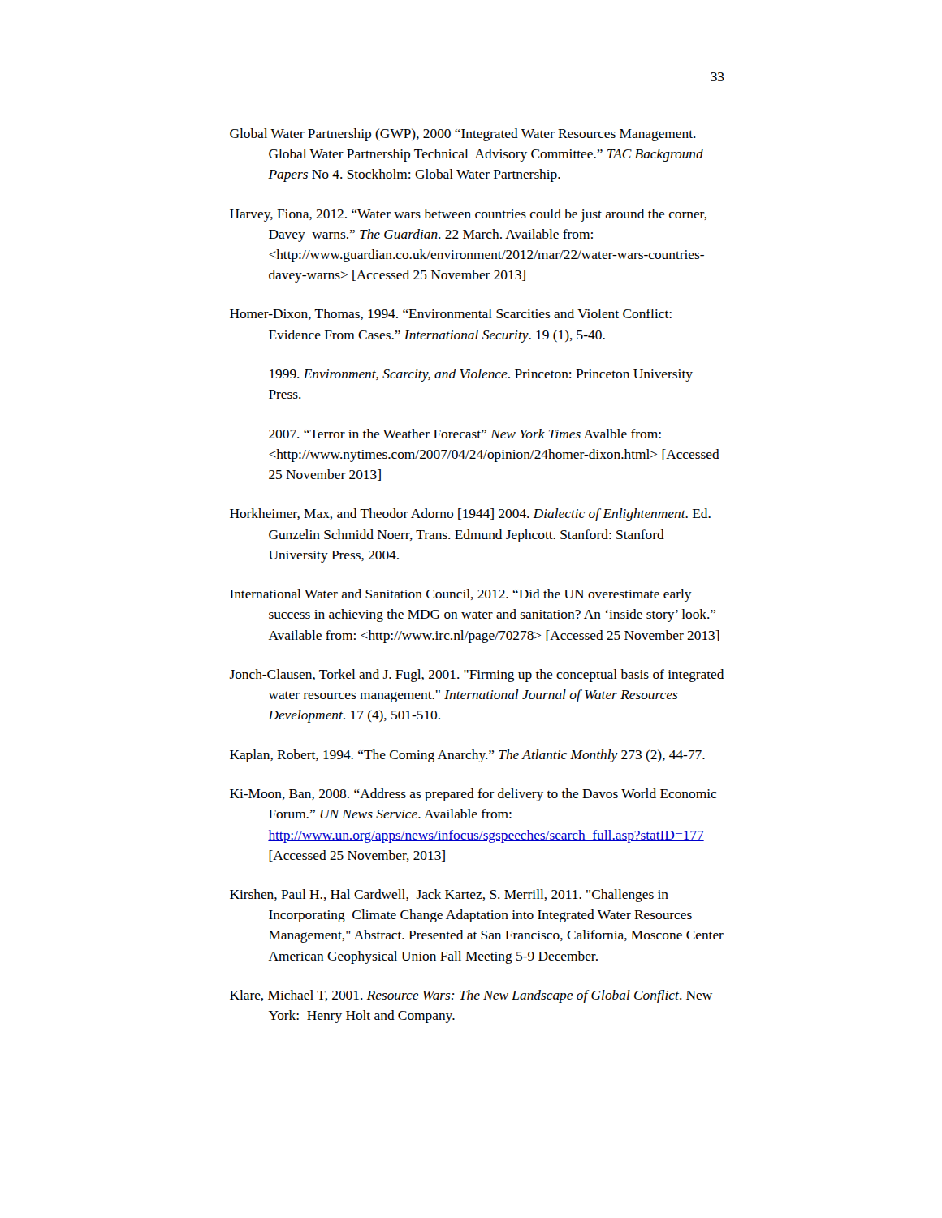33
Global Water Partnership (GWP), 2000 “Integrated Water Resources Management. Global Water Partnership Technical Advisory Committee.” TAC Background Papers No 4. Stockholm: Global Water Partnership.
Harvey, Fiona, 2012. “Water wars between countries could be just around the corner, Davey warns.” The Guardian. 22 March. Available from: <http://www.guardian.co.uk/environment/2012/mar/22/water-wars-countries-davey-warns> [Accessed 25 November 2013]
Homer-Dixon, Thomas, 1994. “Environmental Scarcities and Violent Conflict: Evidence From Cases.” International Security. 19 (1), 5-40.
1999. Environment, Scarcity, and Violence. Princeton: Princeton University Press.
2007. “Terror in the Weather Forecast” New York Times Avalble from: <http://www.nytimes.com/2007/04/24/opinion/24homer-dixon.html> [Accessed 25 November 2013]
Horkheimer, Max, and Theodor Adorno [1944] 2004. Dialectic of Enlightenment. Ed. Gunzelin Schmidd Noerr, Trans. Edmund Jephcott. Stanford: Stanford University Press, 2004.
International Water and Sanitation Council, 2012. “Did the UN overestimate early success in achieving the MDG on water and sanitation? An ‘inside story’ look.” Available from: <http://www.irc.nl/page/70278> [Accessed 25 November 2013]
Jonch-Clausen, Torkel and J. Fugl, 2001. "Firming up the conceptual basis of integrated water resources management." International Journal of Water Resources Development. 17 (4), 501-510.
Kaplan, Robert, 1994. “The Coming Anarchy.” The Atlantic Monthly 273 (2), 44-77.
Ki-Moon, Ban, 2008. “Address as prepared for delivery to the Davos World Economic Forum.” UN News Service. Available from: http://www.un.org/apps/news/infocus/sgspeeches/search_full.asp?statID=177 [Accessed 25 November, 2013]
Kirshen, Paul H., Hal Cardwell, Jack Kartez, S. Merrill, 2011. "Challenges in Incorporating Climate Change Adaptation into Integrated Water Resources Management," Abstract. Presented at San Francisco, California, Moscone Center American Geophysical Union Fall Meeting 5-9 December.
Klare, Michael T, 2001. Resource Wars: The New Landscape of Global Conflict. New York: Henry Holt and Company.